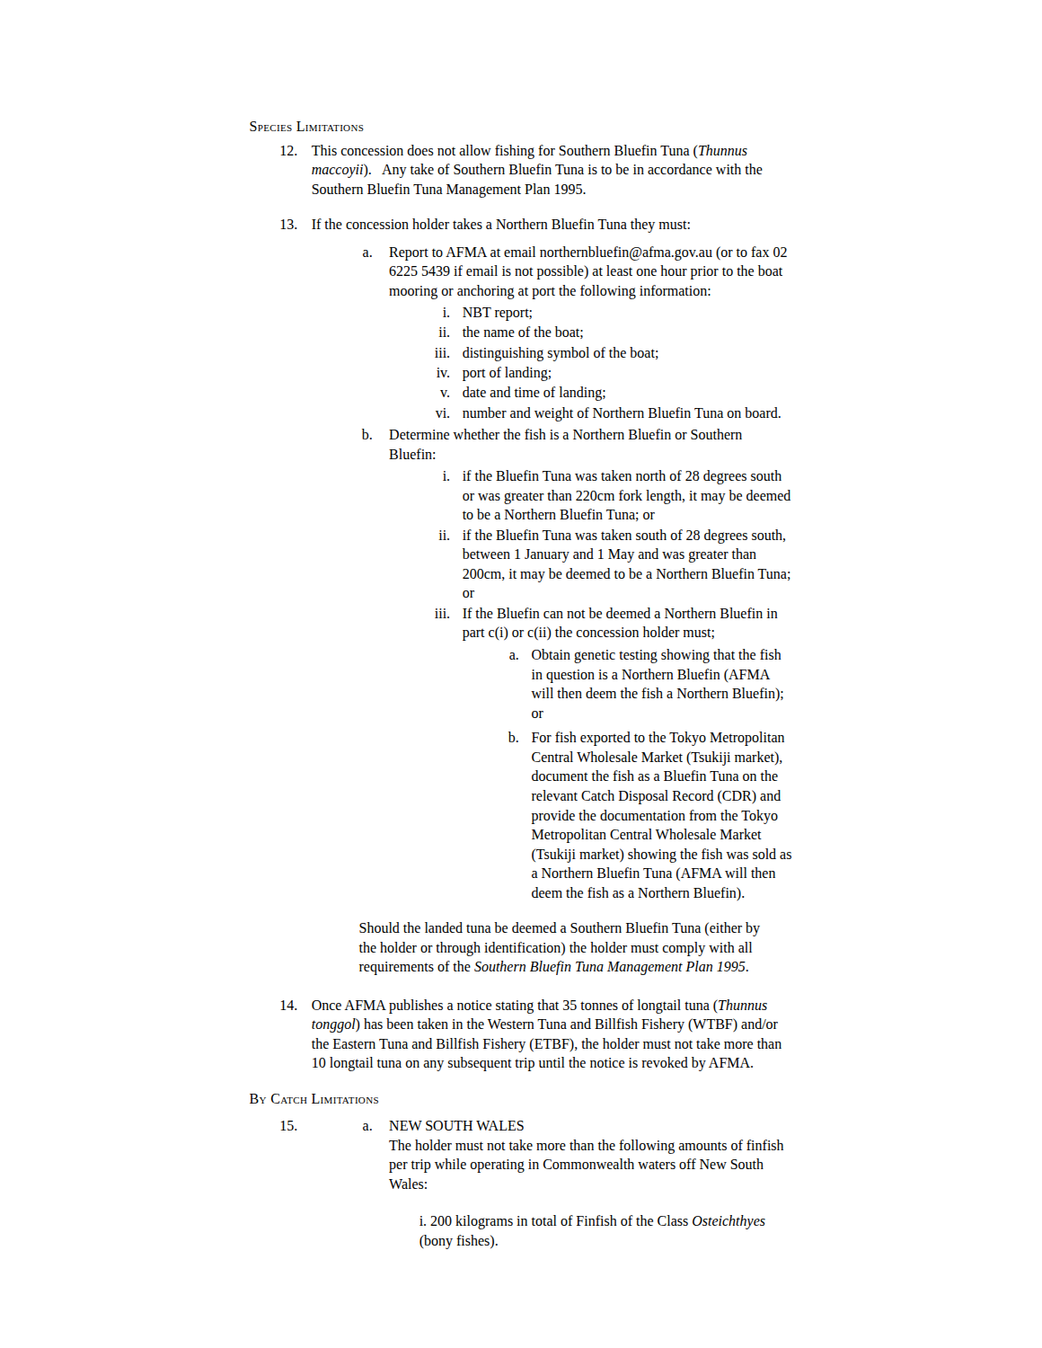Species Limitations
This concession does not allow fishing for Southern Bluefin Tuna (Thunnus maccoyii). Any take of Southern Bluefin Tuna is to be in accordance with the Southern Bluefin Tuna Management Plan 1995.
If the concession holder takes a Northern Bluefin Tuna they must:
Report to AFMA at email northernbluefin@afma.gov.au (or to fax 02 6225 5439 if email is not possible) at least one hour prior to the boat mooring or anchoring at port the following information:
NBT report;
the name of the boat;
distinguishing symbol of the boat;
port of landing;
date and time of landing;
number and weight of Northern Bluefin Tuna on board.
Determine whether the fish is a Northern Bluefin or Southern Bluefin:
if the Bluefin Tuna was taken north of 28 degrees south or was greater than 220cm fork length, it may be deemed to be a Northern Bluefin Tuna; or
if the Bluefin Tuna was taken south of 28 degrees south, between 1 January and 1 May and was greater than 200cm, it may be deemed to be a Northern Bluefin Tuna; or
If the Bluefin can not be deemed a Northern Bluefin in part c(i) or c(ii) the concession holder must;
Obtain genetic testing showing that the fish in question is a Northern Bluefin (AFMA will then deem the fish a Northern Bluefin); or
For fish exported to the Tokyo Metropolitan Central Wholesale Market (Tsukiji market), document the fish as a Bluefin Tuna on the relevant Catch Disposal Record (CDR) and provide the documentation from the Tokyo Metropolitan Central Wholesale Market (Tsukiji market) showing the fish was sold as a Northern Bluefin Tuna (AFMA will then deem the fish as a Northern Bluefin).
Should the landed tuna be deemed a Southern Bluefin Tuna (either by the holder or through identification) the holder must comply with all requirements of the Southern Bluefin Tuna Management Plan 1995.
Once AFMA publishes a notice stating that 35 tonnes of longtail tuna (Thunnus tonggol) has been taken in the Western Tuna and Billfish Fishery (WTBF) and/or the Eastern Tuna and Billfish Fishery (ETBF), the holder must not take more than 10 longtail tuna on any subsequent trip until the notice is revoked by AFMA.
By Catch Limitations
NEW SOUTH WALES
The holder must not take more than the following amounts of finfish per trip while operating in Commonwealth waters off New South Wales:
i. 200 kilograms in total of Finfish of the Class Osteichthyes (bony fishes).